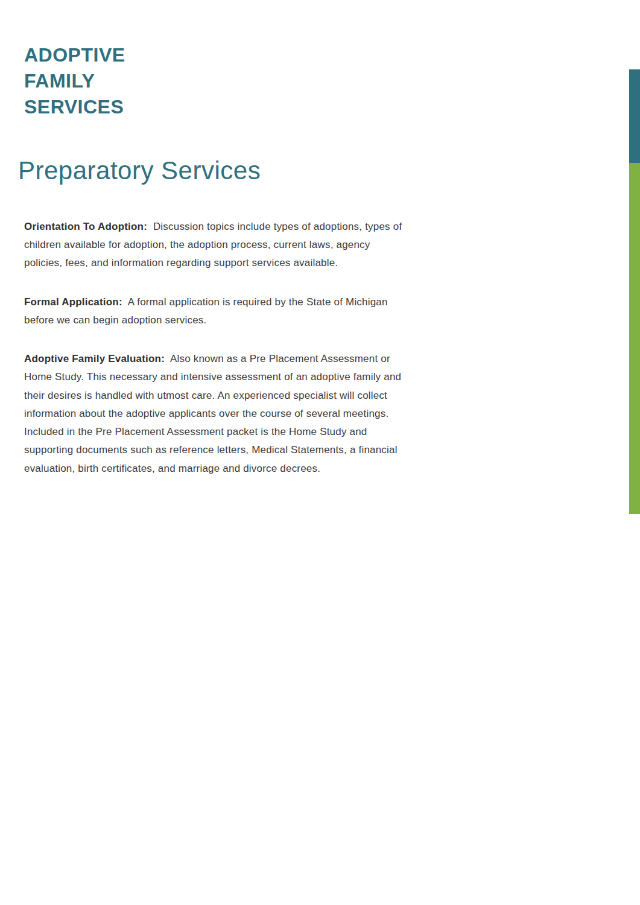Adoptive
Family
Services
Preparatory Services
Orientation To Adoption: Discussion topics include types of adoptions, types of children available for adoption, the adoption process, current laws, agency policies, fees, and information regarding support services available.
Formal Application: A formal application is required by the State of Michigan before we can begin adoption services.
Adoptive Family Evaluation: Also known as a Pre Placement Assessment or Home Study. This necessary and intensive assessment of an adoptive family and their desires is handled with utmost care. An experienced specialist will collect information about the adoptive applicants over the course of several meetings. Included in the Pre Placement Assessment packet is the Home Study and supporting documents such as reference letters, Medical Statements, a financial evaluation, birth certificates, and marriage and divorce decrees.